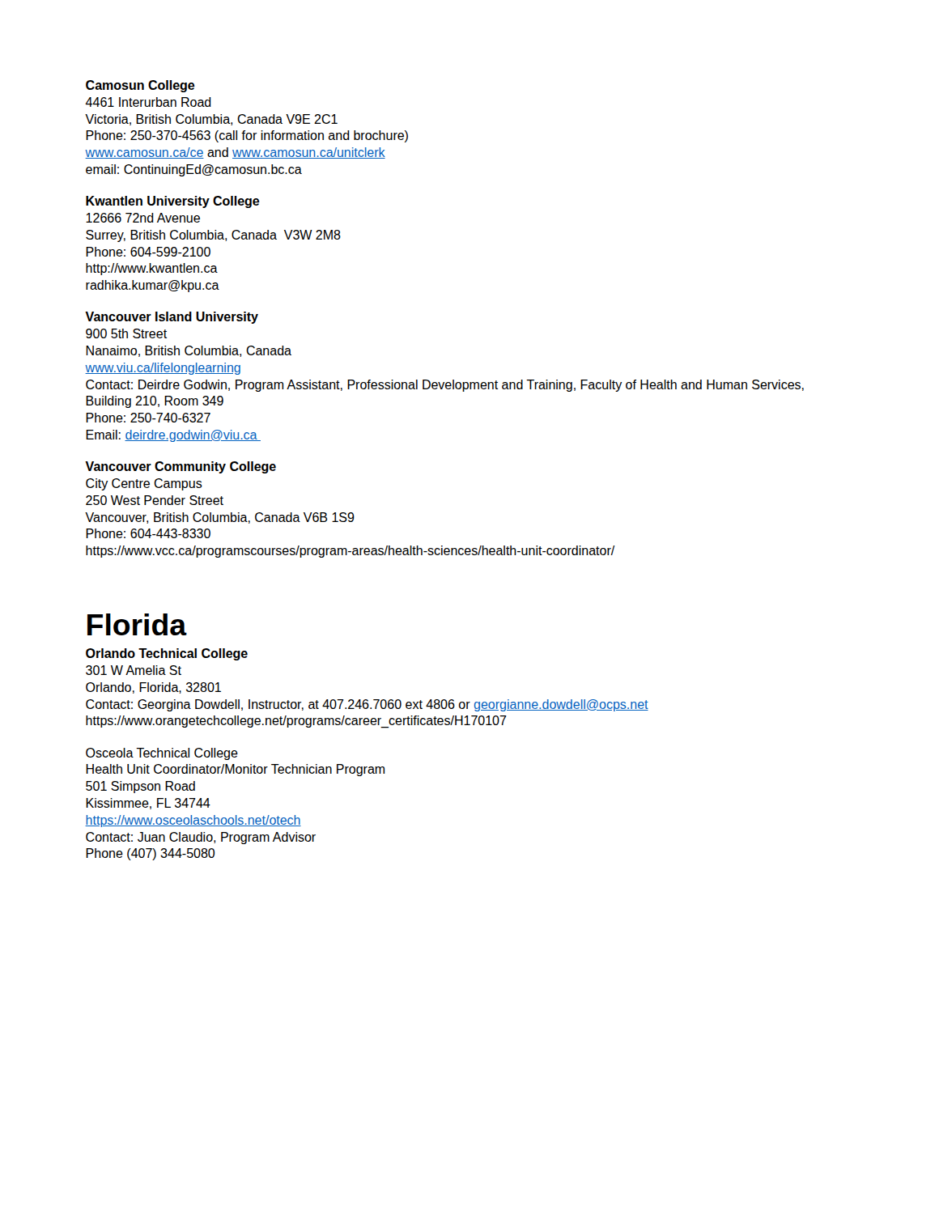Camosun College
4461 Interurban Road
Victoria, British Columbia, Canada V9E 2C1
Phone: 250-370-4563 (call for information and brochure)
www.camosun.ca/ce and www.camosun.ca/unitclerk
email: ContinuingEd@camosun.bc.ca
Kwantlen University College
12666 72nd Avenue
Surrey, British Columbia, Canada V3W 2M8
Phone: 604-599-2100
http://www.kwantlen.ca
radhika.kumar@kpu.ca
Vancouver Island University
900 5th Street
Nanaimo, British Columbia, Canada
www.viu.ca/lifelonglearning
Contact: Deirdre Godwin, Program Assistant, Professional Development and Training, Faculty of Health and Human Services, Building 210, Room 349
Phone: 250-740-6327
Email: deirdre.godwin@viu.ca
Vancouver Community College
City Centre Campus
250 West Pender Street
Vancouver, British Columbia, Canada V6B 1S9
Phone: 604-443-8330
https://www.vcc.ca/programscourses/program-areas/health-sciences/health-unit-coordinator/
Florida
Orlando Technical College
301 W Amelia St
Orlando, Florida, 32801
Contact: Georgina Dowdell, Instructor, at 407.246.7060 ext 4806 or georgianne.dowdell@ocps.net
https://www.orangetechcollege.net/programs/career_certificates/H170107
Osceola Technical College
Health Unit Coordinator/Monitor Technician Program
501 Simpson Road
Kissimmee, FL 34744
https://www.osceolaschools.net/otech
Contact: Juan Claudio, Program Advisor
Phone (407) 344-5080